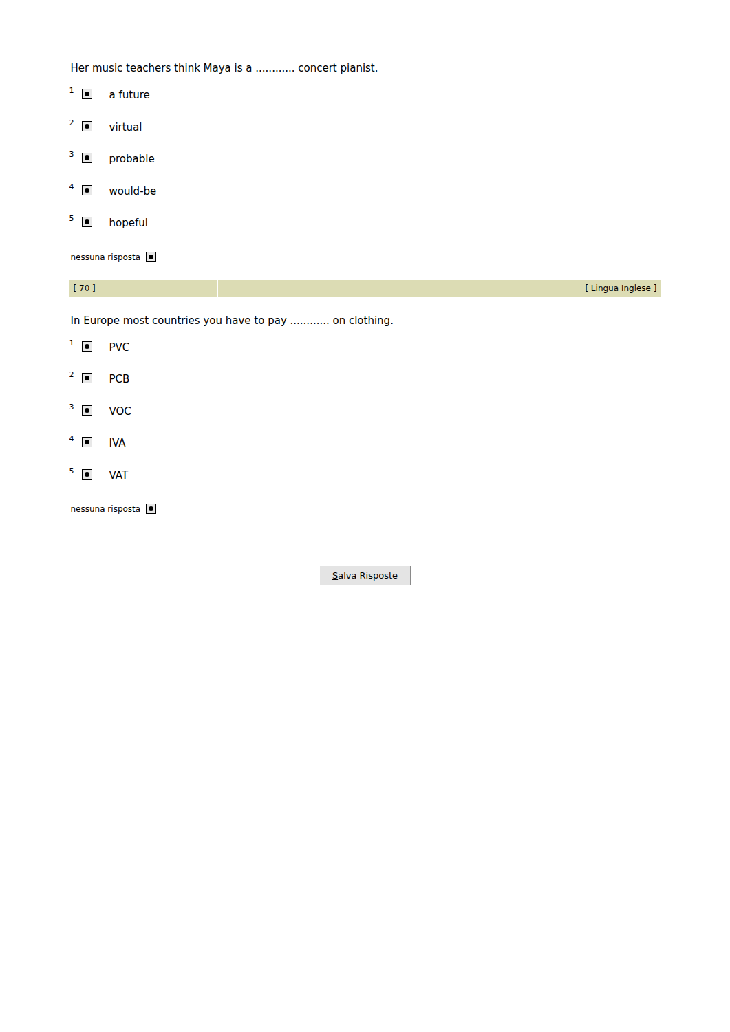Her music teachers think Maya is a ............ concert pianist.
1 a future
2 virtual
3 probable
4 would-be
5 hopeful
nessuna risposta
[ 70 ] [ Lingua Inglese ]
In Europe most countries you have to pay ............ on clothing.
1 PVC
2 PCB
3 VOC
4 IVA
5 VAT
nessuna risposta
Salva Risposte